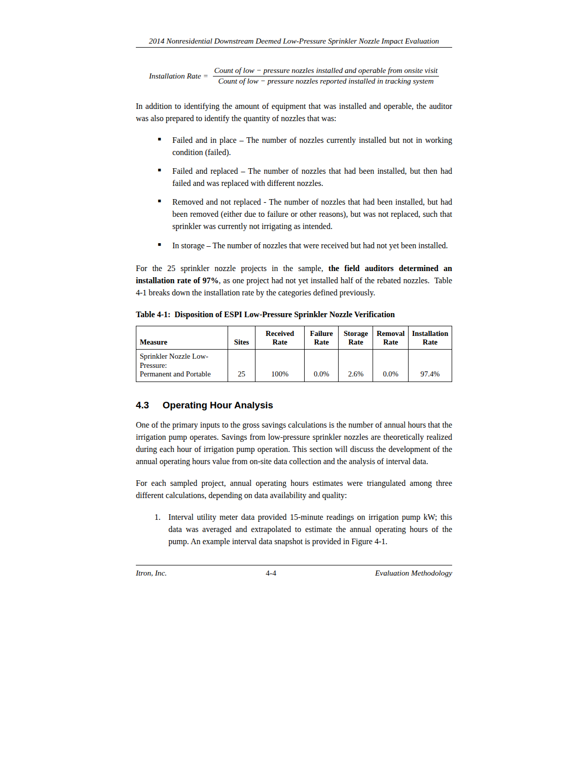2014 Nonresidential Downstream Deemed Low-Pressure Sprinkler Nozzle Impact Evaluation
Installation Rate = Count of low − pressure nozzles installed and operable from onsite visit Count of low − pressure nozzles reported installed in tracking system
In addition to identifying the amount of equipment that was installed and operable, the auditor was also prepared to identify the quantity of nozzles that was:
Failed and in place – The number of nozzles currently installed but not in working condition (failed).
Failed and replaced – The number of nozzles that had been installed, but then had failed and was replaced with different nozzles.
Removed and not replaced - The number of nozzles that had been installed, but had been removed (either due to failure or other reasons), but was not replaced, such that sprinkler was currently not irrigating as intended.
In storage – The number of nozzles that were received but had not yet been installed.
For the 25 sprinkler nozzle projects in the sample, the field auditors determined an installation rate of 97%, as one project had not yet installed half of the rebated nozzles. Table 4-1 breaks down the installation rate by the categories defined previously.
Table 4-1: Disposition of ESPI Low-Pressure Sprinkler Nozzle Verification
| Measure | Sites | Received Rate | Failure Rate | Storage Rate | Removal Rate | Installation Rate |
| --- | --- | --- | --- | --- | --- | --- |
| Sprinkler Nozzle Low-Pressure: Permanent and Portable | 25 | 100% | 0.0% | 2.6% | 0.0% | 97.4% |
4.3 Operating Hour Analysis
One of the primary inputs to the gross savings calculations is the number of annual hours that the irrigation pump operates. Savings from low-pressure sprinkler nozzles are theoretically realized during each hour of irrigation pump operation. This section will discuss the development of the annual operating hours value from on-site data collection and the analysis of interval data.
For each sampled project, annual operating hours estimates were triangulated among three different calculations, depending on data availability and quality:
Interval utility meter data provided 15-minute readings on irrigation pump kW; this data was averaged and extrapolated to estimate the annual operating hours of the pump. An example interval data snapshot is provided in Figure 4-1.
Itron, Inc. 4-4 Evaluation Methodology